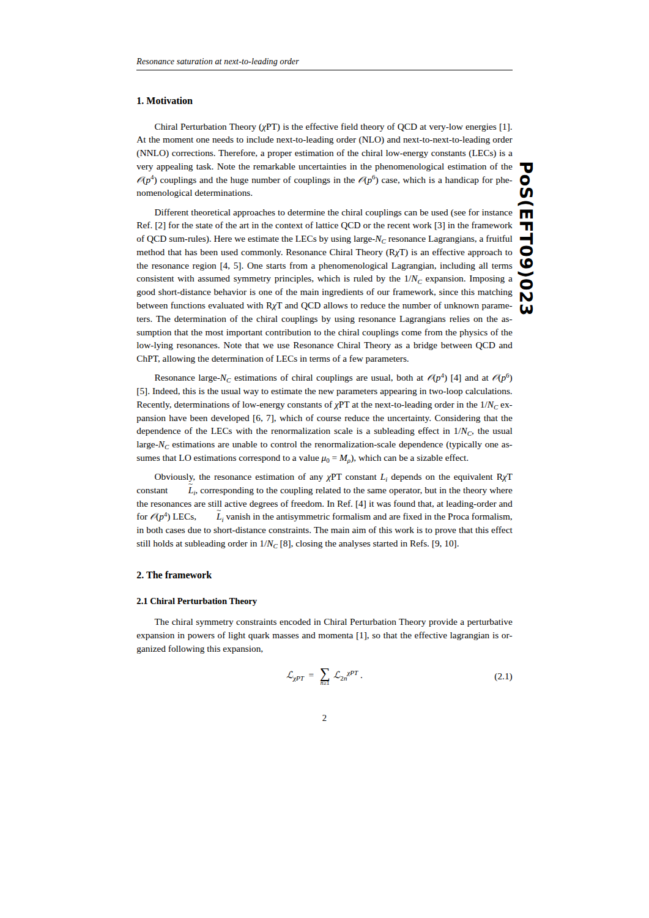Resonance saturation at next-to-leading order
PoS(EFT09)023
1. Motivation
Chiral Perturbation Theory (χ PT) is the effective field theory of QCD at very-low energies [1]. At the moment one needs to include next-to-leading order (NLO) and next-to-next-to-leading order (NNLO) corrections. Therefore, a proper estimation of the chiral low-energy constants (LECs) is a very appealing task. Note the remarkable uncertainties in the phenomenological estimation of the 𝒪(p 4) couplings and the huge number of couplings in the 𝒪(p 6) case, which is a handicap for phenomenological determinations.
Different theoretical approaches to determine the chiral couplings can be used (see for instance Ref. [2] for the state of the art in the context of lattice QCD or the recent work [3] in the framework of QCD sum-rules). Here we estimate the LECs by using large-NC resonance Lagrangians, a fruitful method that has been used commonly. Resonance Chiral Theory (Rχ T) is an effective approach to the resonance region [4, 5]. One starts from a phenomenological Lagrangian, including all terms consistent with assumed symmetry principles, which is ruled by the 1/NC expansion. Imposing a good short-distance behavior is one of the main ingredients of our framework, since this matching between functions evaluated with Rχ T and QCD allows to reduce the number of unknown parameters. The determination of the chiral couplings by using resonance Lagrangians relies on the assumption that the most important contribution to the chiral couplings come from the physics of the low-lying resonances. Note that we use Resonance Chiral Theory as a bridge between QCD and ChPT, allowing the determination of LECs in terms of a few parameters.
Resonance large-NC estimations of chiral couplings are usual, both at 𝒪(p 4) [4] and at 𝒪(p 6) [5]. Indeed, this is the usual way to estimate the new parameters appearing in two-loop calculations. Recently, determinations of low-energy constants of χ PT at the next-to-leading order in the 1/NC expansion have been developed [6, 7], which of course reduce the uncertainty. Considering that the dependence of the LECs with the renormalization scale is a subleading effect in 1/NC, the usual large-NC estimations are unable to control the renormalization-scale dependence (typically one assumes that LO estimations correspond to a value μ 0 = Mρ), which can be a sizable effect.
Obviously, the resonance estimation of any χ PT constant Li depends on the equivalent Rχ T constant Li, corresponding to the coupling related to the same operator, but in the theory where the resonances are still active degrees of freedom. In Ref. [4] it was found that, at leading-order and for 𝒪(p 4) LECs, Li vanish in the antisymmetric formalism and are fixed in the Proca formalism, in both cases due to short-distance constraints. The main aim of this work is to prove that this effect still holds at subleading order in 1/NC [8], closing the analyses started in Refs. [9, 10].
2. The framework
2.1 Chiral Perturbation Theory
The chiral symmetry constraints encoded in Chiral Perturbation Theory provide a perturbative expansion in powers of light quark masses and momenta [1], so that the effective lagrangian is organized following this expansion,
ℒχPT = ∑n≥1 ℒ 2n χPT . (2.1)
2